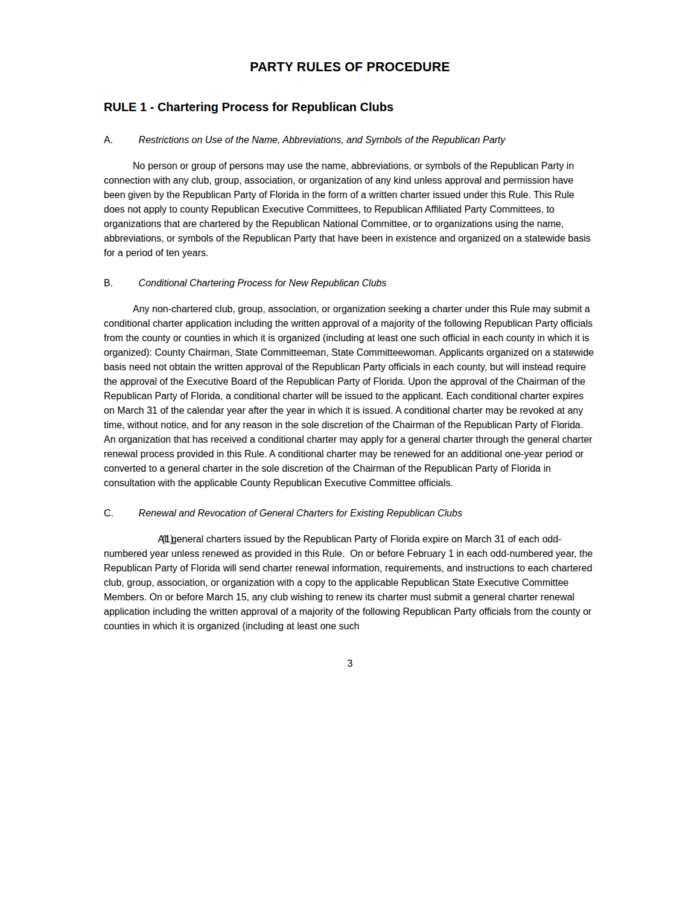PARTY RULES OF PROCEDURE
RULE 1 - Chartering Process for Republican Clubs
A. Restrictions on Use of the Name, Abbreviations, and Symbols of the Republican Party
No person or group of persons may use the name, abbreviations, or symbols of the Republican Party in connection with any club, group, association, or organization of any kind unless approval and permission have been given by the Republican Party of Florida in the form of a written charter issued under this Rule. This Rule does not apply to county Republican Executive Committees, to Republican Affiliated Party Committees, to organizations that are chartered by the Republican National Committee, or to organizations using the name, abbreviations, or symbols of the Republican Party that have been in existence and organized on a statewide basis for a period of ten years.
B. Conditional Chartering Process for New Republican Clubs
Any non-chartered club, group, association, or organization seeking a charter under this Rule may submit a conditional charter application including the written approval of a majority of the following Republican Party officials from the county or counties in which it is organized (including at least one such official in each county in which it is organized): County Chairman, State Committeeman, State Committeewoman. Applicants organized on a statewide basis need not obtain the written approval of the Republican Party officials in each county, but will instead require the approval of the Executive Board of the Republican Party of Florida. Upon the approval of the Chairman of the Republican Party of Florida, a conditional charter will be issued to the applicant. Each conditional charter expires on March 31 of the calendar year after the year in which it is issued. A conditional charter may be revoked at any time, without notice, and for any reason in the sole discretion of the Chairman of the Republican Party of Florida. An organization that has received a conditional charter may apply for a general charter through the general charter renewal process provided in this Rule. A conditional charter may be renewed for an additional one-year period or converted to a general charter in the sole discretion of the Chairman of the Republican Party of Florida in consultation with the applicable County Republican Executive Committee officials.
C. Renewal and Revocation of General Charters for Existing Republican Clubs
(1) All general charters issued by the Republican Party of Florida expire on March 31 of each odd-numbered year unless renewed as provided in this Rule. On or before February 1 in each odd-numbered year, the Republican Party of Florida will send charter renewal information, requirements, and instructions to each chartered club, group, association, or organization with a copy to the applicable Republican State Executive Committee Members. On or before March 15, any club wishing to renew its charter must submit a general charter renewal application including the written approval of a majority of the following Republican Party officials from the county or counties in which it is organized (including at least one such
3